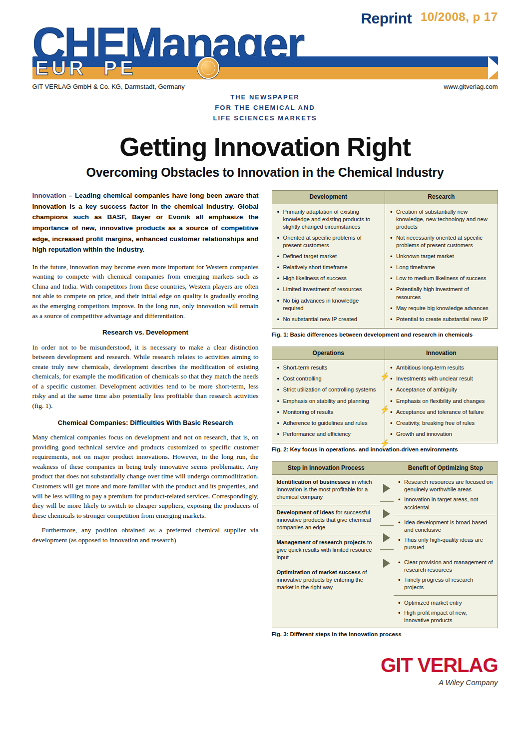Reprint
10/2008, p 17
CHEM anager
EUR PE
GIT VERLAG GmbH & Co. KG, Darmstadt, Germany
www.gitverlag.com
THE NEWSPAPER
FOR THE CHEMICAL AND
LIFE SCIENCES MARKETS
Getting Innovation Right
Overcoming Obstacles to Innovation in the Chemical Industry
Innovation – Leading chemical companies have long been aware that innovation is a key success factor in the chemical industry. Global champions such as BASF, Bayer or Evonik all emphasize the importance of new, innovative products as a source of competitive edge, increased profit margins, enhanced customer relationships and high reputation within the industry.
In the future, innovation may become even more important for Western companies wanting to compete with chemical companies from emerging markets such as China and India. With competitors from these countries, Western players are often not able to compete on price, and their initial edge on quality is gradually eroding as the emerging competitors improve. In the long run, only innovation will remain as a source of competitive advantage and differentiation.
Research vs. Development
In order not to be misunderstood, it is necessary to make a clear distinction between development and research. While research relates to activities aiming to create truly new chemicals, development describes the modification of existing chemicals, for example the modification of chemicals so that they match the needs of a specific customer. Development activities tend to be more short-term, less risky and at the same time also potentially less profitable than research activities (fig. 1).
Chemical Companies: Difficulties With Basic Research
Many chemical companies focus on development and not on research, that is, on providing good technical service and products customized to specific customer requirements, not on major product innovations. However, in the long run, the weakness of these companies in being truly innovative seems problematic. Any product that does not substantially change over time will undergo commoditization. Customers will get more and more familiar with the product and its properties, and will be less willing to pay a premium for product-related services. Correspondingly, they will be more likely to switch to cheaper suppliers, exposing the producers of these chemicals to stronger competition from emerging markets.
Furthermore, any position obtained as a preferred chemical supplier via development (as opposed to innovation and research)
Development
Primarily adaptation of existing knowledge and existing products to slightly changed circumstances
Oriented at specific problems of present customers
Defined target market
Relatively short timeframe
High likeliness of success
Limited investment of resources
No big advances in knowledge required
No substantial new IP created
Research
Creation of substantially new knowledge, new technology and new products
Not necessarily oriented at specific problems of present customers
Unknown target market
Long timeframe
Low to medium likeliness of success
Potentially high investment of resources
May require big knowledge advances
Potential to create substantial new IP
Fig. 1: Basic differences between development and research in chemicals
Operations
Short-term results
Cost controlling
Strict utilization of controlling systems
Emphasis on stability and planning
Monitoring of results
Adherence to guidelines and rules
Performance and efficiency
Innovation
Ambitious long-term results
Investments with unclear result
Acceptance of ambiguity
Emphasis on flexibility and changes
Acceptance and tolerance of failure
Creativity, breaking free of rules
Growth and innovation
⚡ ⚡ ⚡
Fig. 2: Key focus in operations- and innovation-driven environments
Step in Innovation Process
Identification of businesses in which innovation is the most profitable for a chemical company
Development of ideas for successful innovative products that give chemical companies an edge
Management of research projects to give quick results with limited resource input
Optimization of market success of innovative products by entering the market in the right way
Benefit of Optimizing Step
Research resources are focused on genuinely worthwhile areas
Innovation in target areas, not accidental
Idea development is broad-based and conclusive
Thus only high-quality ideas are pursued
Clear provision and management of research resources
Timely progress of research projects
Optimized market entry
High profit impact of new, innovative products
Fig. 3: Different steps in the innovation process
GIT VERLAG
A Wiley Company